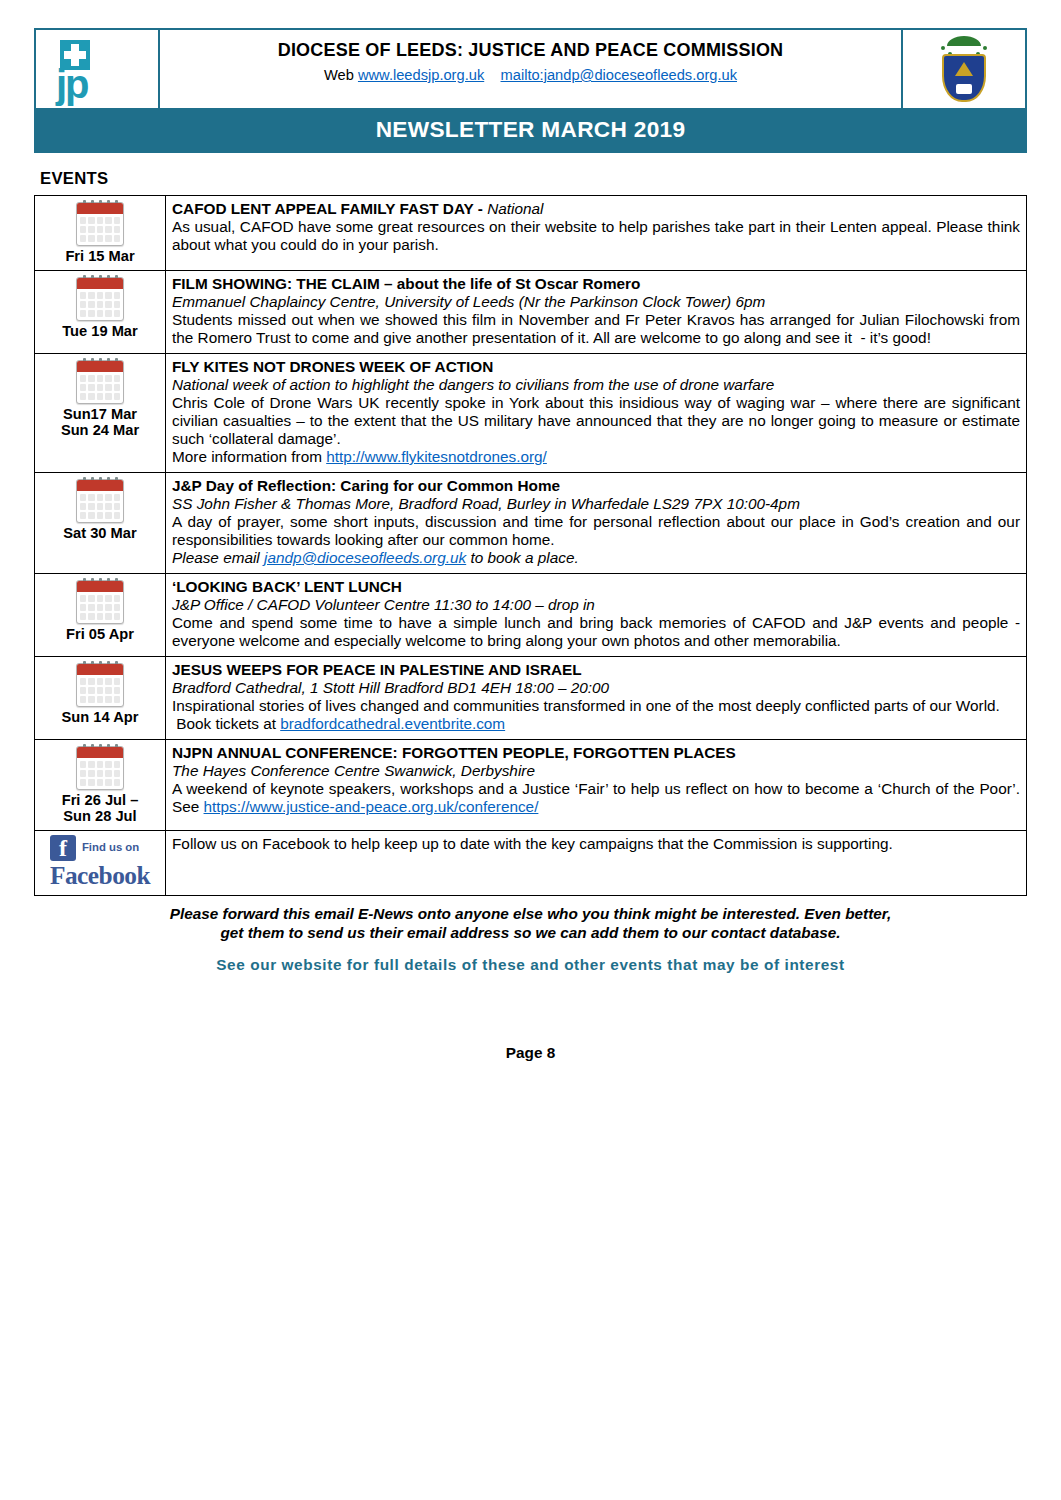jp
DIOCESE OF LEEDS: JUSTICE AND PEACE COMMISSION
Web www.leedsjp.org.uk mailto:jandp@dioceseofleeds.org.uk
NEWSLETTER MARCH 2019
EVENTS
| Fri 15 Mar | CAFOD LENT APPEAL FAMILY FAST DAY - National As usual, CAFOD have some great resources on their website to help parishes take part in their Lenten appeal. Please think about what you could do in your parish. |
| Tue 19 Mar | FILM SHOWING: THE CLAIM – about the life of St Oscar Romero Emmanuel Chaplaincy Centre, University of Leeds (Nr the Parkinson Clock Tower) 6pm Students missed out when we showed this film in November and Fr Peter Kravos has arranged for Julian Filochowski from the Romero Trust to come and give another presentation of it. All are welcome to go along and see it - it’s good! |
| Sun17 Mar Sun 24 Mar | FLY KITES NOT DRONES WEEK OF ACTION National week of action to highlight the dangers to civilians from the use of drone warfare Chris Cole of Drone Wars UK recently spoke in York about this insidious way of waging war – where there are significant civilian casualties – to the extent that the US military have announced that they are no longer going to measure or estimate such ‘collateral damage’. More information from http://www.flykitesnotdrones.org/ |
| Sat 30 Mar | J&P Day of Reflection: Caring for our Common Home SS John Fisher & Thomas More, Bradford Road, Burley in Wharfedale LS29 7PX 10:00-4pm A day of prayer, some short inputs, discussion and time for personal reflection about our place in God’s creation and our responsibilities towards looking after our common home. Please email jandp@dioceseofleeds.org.uk to book a place. |
| Fri 05 Apr | ‘LOOKING BACK’ LENT LUNCH J&P Office / CAFOD Volunteer Centre 11:30 to 14:00 – drop in Come and spend some time to have a simple lunch and bring back memories of CAFOD and J&P events and people - everyone welcome and especially welcome to bring along your own photos and other memorabilia. |
| Sun 14 Apr | JESUS WEEPS FOR PEACE IN PALESTINE AND ISRAEL Bradford Cathedral, 1 Stott Hill Bradford BD1 4EH 18:00 – 20:00 Inspirational stories of lives changed and communities transformed in one of the most deeply conflicted parts of our World. Book tickets at bradfordcathedral.eventbrite.com |
| Fri 26 Jul – Sun 28 Jul | NJPN ANNUAL CONFERENCE: FORGOTTEN PEOPLE, FORGOTTEN PLACES The Hayes Conference Centre Swanwick, Derbyshire A weekend of keynote speakers, workshops and a Justice ‘Fair’ to help us reflect on how to become a ‘Church of the Poor’. See https://www.justice-and-peace.org.uk/conference/ |
| f Find us on Facebook | Follow us on Facebook to help keep up to date with the key campaigns that the Commission is supporting. |
Please forward this email E-News onto anyone else who you think might be interested. Even better,
get them to send us their email address so we can add them to our contact database.
See our website for full details of these and other events that may be of interest
Page 8